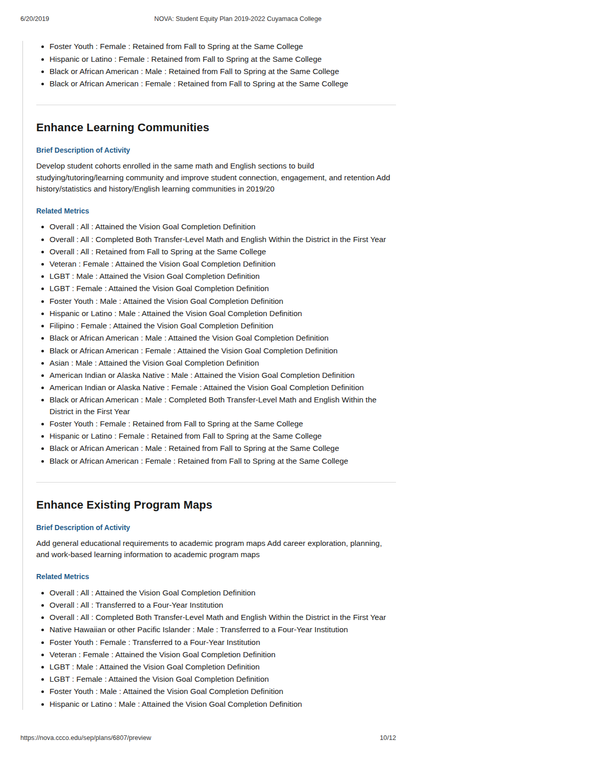6/20/2019 NOVA: Student Equity Plan 2019-2022 Cuyamaca College
Foster Youth : Female : Retained from Fall to Spring at the Same College
Hispanic or Latino : Female : Retained from Fall to Spring at the Same College
Black or African American : Male : Retained from Fall to Spring at the Same College
Black or African American : Female : Retained from Fall to Spring at the Same College
Enhance Learning Communities
Brief Description of Activity
Develop student cohorts enrolled in the same math and English sections to build studying/tutoring/learning community and improve student connection, engagement, and retention Add history/statistics and history/English learning communities in 2019/20
Related Metrics
Overall : All : Attained the Vision Goal Completion Definition
Overall : All : Completed Both Transfer-Level Math and English Within the District in the First Year
Overall : All : Retained from Fall to Spring at the Same College
Veteran : Female : Attained the Vision Goal Completion Definition
LGBT : Male : Attained the Vision Goal Completion Definition
LGBT : Female : Attained the Vision Goal Completion Definition
Foster Youth : Male : Attained the Vision Goal Completion Definition
Hispanic or Latino : Male : Attained the Vision Goal Completion Definition
Filipino : Female : Attained the Vision Goal Completion Definition
Black or African American : Male : Attained the Vision Goal Completion Definition
Black or African American : Female : Attained the Vision Goal Completion Definition
Asian : Male : Attained the Vision Goal Completion Definition
American Indian or Alaska Native : Male : Attained the Vision Goal Completion Definition
American Indian or Alaska Native : Female : Attained the Vision Goal Completion Definition
Black or African American : Male : Completed Both Transfer-Level Math and English Within the District in the First Year
Foster Youth : Female : Retained from Fall to Spring at the Same College
Hispanic or Latino : Female : Retained from Fall to Spring at the Same College
Black or African American : Male : Retained from Fall to Spring at the Same College
Black or African American : Female : Retained from Fall to Spring at the Same College
Enhance Existing Program Maps
Brief Description of Activity
Add general educational requirements to academic program maps Add career exploration, planning, and work-based learning information to academic program maps
Related Metrics
Overall : All : Attained the Vision Goal Completion Definition
Overall : All : Transferred to a Four-Year Institution
Overall : All : Completed Both Transfer-Level Math and English Within the District in the First Year
Native Hawaiian or other Pacific Islander : Male : Transferred to a Four-Year Institution
Foster Youth : Female : Transferred to a Four-Year Institution
Veteran : Female : Attained the Vision Goal Completion Definition
LGBT : Male : Attained the Vision Goal Completion Definition
LGBT : Female : Attained the Vision Goal Completion Definition
Foster Youth : Male : Attained the Vision Goal Completion Definition
Hispanic or Latino : Male : Attained the Vision Goal Completion Definition
https://nova.ccco.edu/sep/plans/6807/preview 10/12